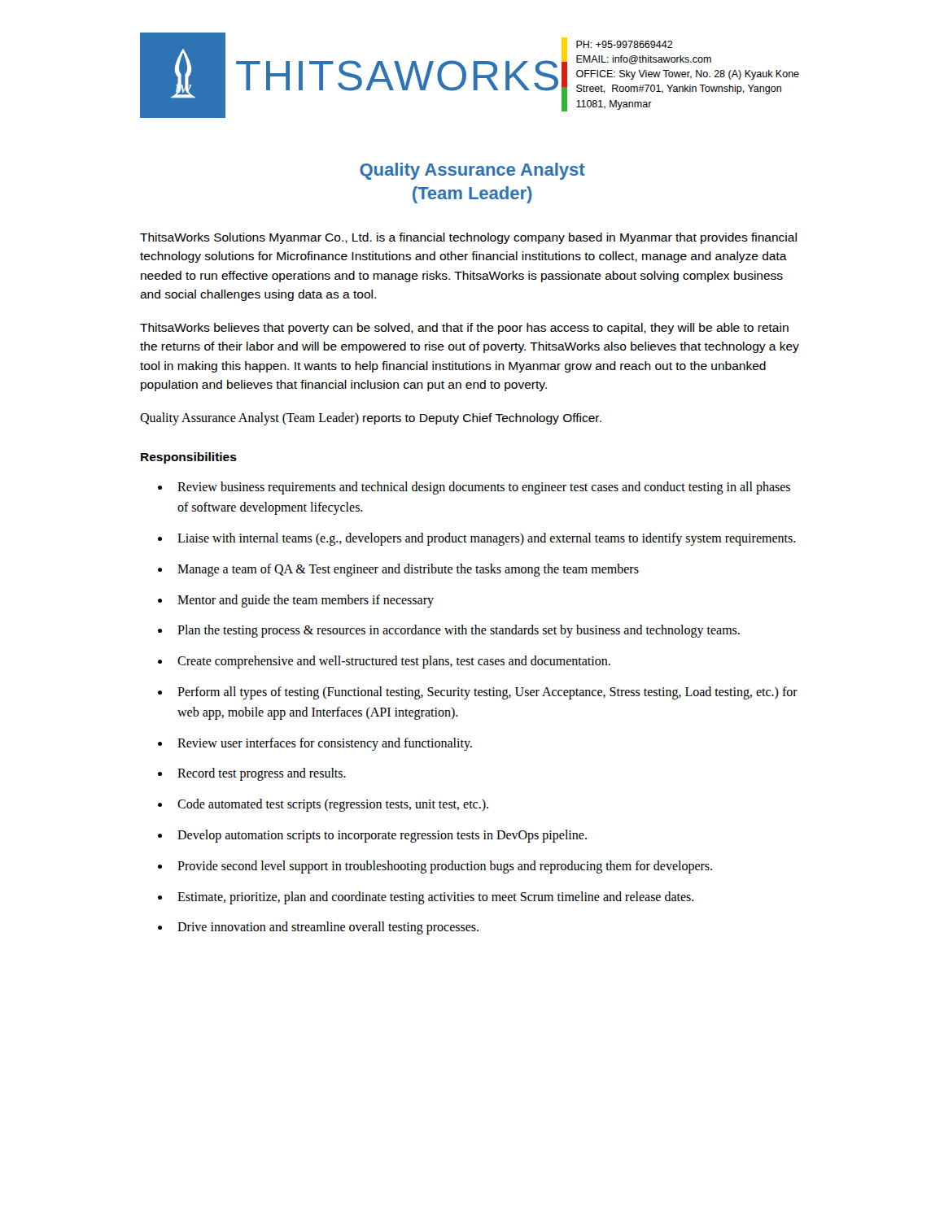tw
THITSAWORKS
PH: +95-9978669442
EMAIL: info@thitsaworks.com
OFFICE: Sky View Tower, No. 28 (A) Kyauk Kone Street, Room#701, Yankin Township, Yangon 11081, Myanmar
Quality Assurance Analyst
(Team Leader)
ThitsaWorks Solutions Myanmar Co., Ltd. is a financial technology company based in Myanmar that provides financial technology solutions for Microfinance Institutions and other financial institutions to collect, manage and analyze data needed to run effective operations and to manage risks. ThitsaWorks is passionate about solving complex business and social challenges using data as a tool.
ThitsaWorks believes that poverty can be solved, and that if the poor has access to capital, they will be able to retain the returns of their labor and will be empowered to rise out of poverty. ThitsaWorks also believes that technology a key tool in making this happen. It wants to help financial institutions in Myanmar grow and reach out to the unbanked population and believes that financial inclusion can put an end to poverty.
Quality Assurance Analyst (Team Leader) reports to Deputy Chief Technology Officer.
Responsibilities
Review business requirements and technical design documents to engineer test cases and conduct testing in all phases of software development lifecycles.
Liaise with internal teams (e.g., developers and product managers) and external teams to identify system requirements.
Manage a team of QA & Test engineer and distribute the tasks among the team members
Mentor and guide the team members if necessary
Plan the testing process & resources in accordance with the standards set by business and technology teams.
Create comprehensive and well-structured test plans, test cases and documentation.
Perform all types of testing (Functional testing, Security testing, User Acceptance, Stress testing, Load testing, etc.) for web app, mobile app and Interfaces (API integration).
Review user interfaces for consistency and functionality.
Record test progress and results.
Code automated test scripts (regression tests, unit test, etc.).
Develop automation scripts to incorporate regression tests in DevOps pipeline.
Provide second level support in troubleshooting production bugs and reproducing them for developers.
Estimate, prioritize, plan and coordinate testing activities to meet Scrum timeline and release dates.
Drive innovation and streamline overall testing processes.